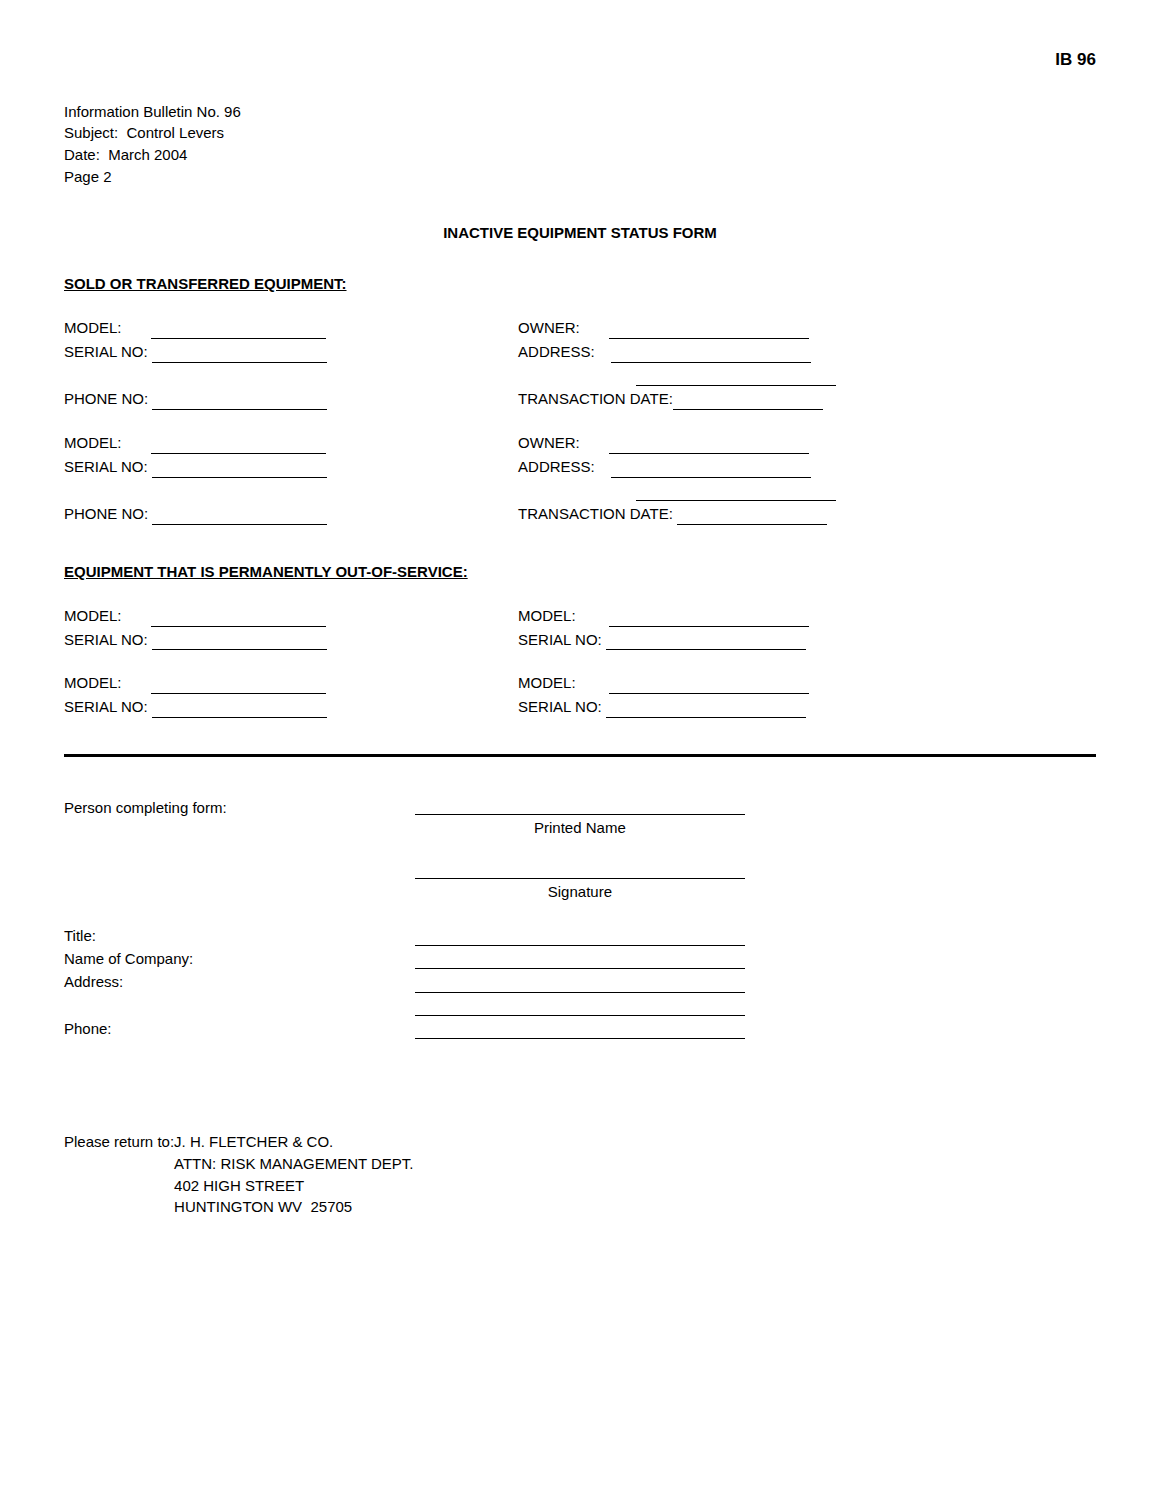IB 96
Information Bulletin No. 96
Subject: Control Levers
Date: March 2004
Page 2
INACTIVE EQUIPMENT STATUS FORM
SOLD OR TRANSFERRED EQUIPMENT:
| MODEL: | OWNER: |
| SERIAL NO: | ADDRESS: |
| PHONE NO: | TRANSACTION DATE: |
| MODEL: | OWNER: |
| SERIAL NO: | ADDRESS: |
| PHONE NO: | TRANSACTION DATE: |
EQUIPMENT THAT IS PERMANENTLY OUT-OF-SERVICE:
| MODEL: | MODEL: |
| SERIAL NO: | SERIAL NO: |
| MODEL: | MODEL: |
| SERIAL NO: | SERIAL NO: |
| Person completing form: | Printed Name Signature |
| Title: | |
| Name of Company: | |
| Address: | |
| Phone: | |
| Please return to: | J. H. FLETCHER & CO. ATTN: RISK MANAGEMENT DEPT. 402 HIGH STREET HUNTINGTON WV 25705 |